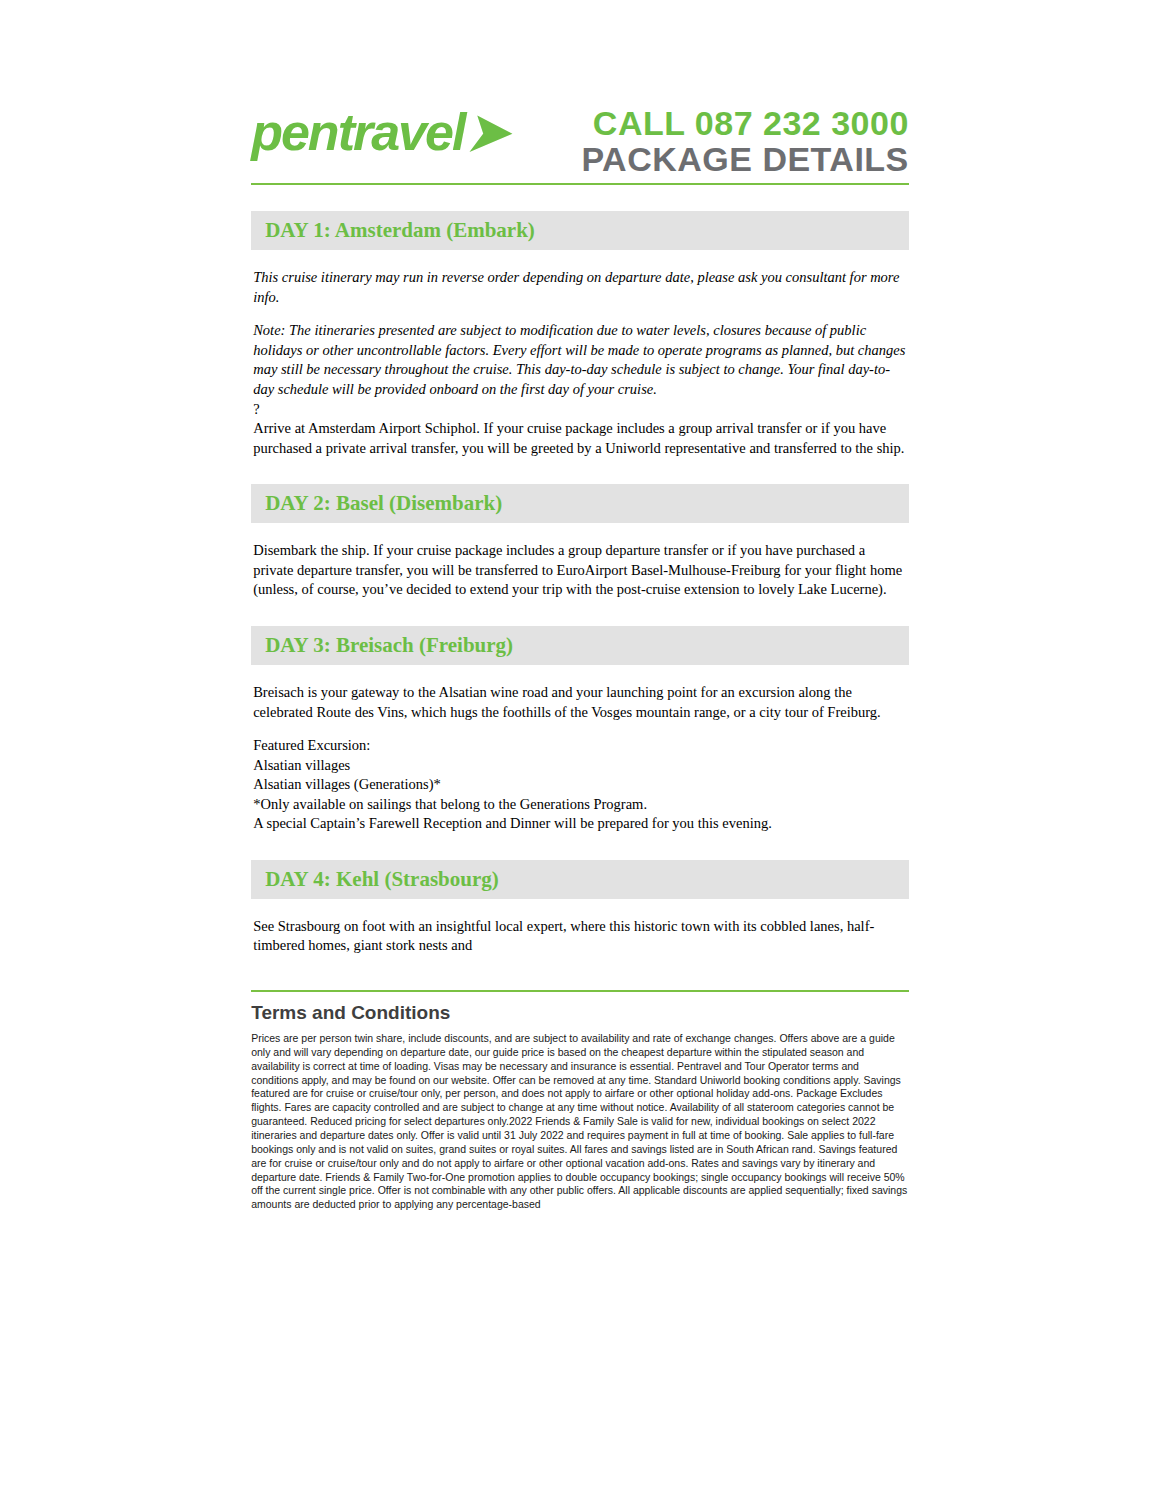pentravel➤
CALL 087 232 3000
PACKAGE DETAILS
DAY 1: Amsterdam (Embark)
This cruise itinerary may run in reverse order depending on departure date, please ask you consultant for more info.
Note: The itineraries presented are subject to modification due to water levels, closures because of public holidays or other uncontrollable factors. Every effort will be made to operate programs as planned, but changes may still be necessary throughout the cruise. This day-to-day schedule is subject to change. Your final day-to-day schedule will be provided onboard on the first day of your cruise.
?
Arrive at Amsterdam Airport Schiphol. If your cruise package includes a group arrival transfer or if you have purchased a private arrival transfer, you will be greeted by a Uniworld representative and transferred to the ship.
DAY 2: Basel (Disembark)
Disembark the ship. If your cruise package includes a group departure transfer or if you have purchased a private departure transfer, you will be transferred to EuroAirport Basel-Mulhouse-Freiburg for your flight home (unless, of course, you’ve decided to extend your trip with the post-cruise extension to lovely Lake Lucerne).
DAY 3: Breisach (Freiburg)
Breisach is your gateway to the Alsatian wine road and your launching point for an excursion along the celebrated Route des Vins, which hugs the foothills of the Vosges mountain range, or a city tour of Freiburg.
Featured Excursion:
Alsatian villages
Alsatian villages (Generations)*
*Only available on sailings that belong to the Generations Program.
A special Captain’s Farewell Reception and Dinner will be prepared for you this evening.
DAY 4: Kehl (Strasbourg)
See Strasbourg on foot with an insightful local expert, where this historic town with its cobbled lanes, half-timbered homes, giant stork nests and
Terms and Conditions
Prices are per person twin share, include discounts, and are subject to availability and rate of exchange changes. Offers above are a guide only and will vary depending on departure date, our guide price is based on the cheapest departure within the stipulated season and availability is correct at time of loading. Visas may be necessary and insurance is essential. Pentravel and Tour Operator terms and conditions apply, and may be found on our website. Offer can be removed at any time. Standard Uniworld booking conditions apply. Savings featured are for cruise or cruise/tour only, per person, and does not apply to airfare or other optional holiday add-ons. Package Excludes flights. Fares are capacity controlled and are subject to change at any time without notice. Availability of all stateroom categories cannot be guaranteed. Reduced pricing for select departures only.2022 Friends & Family Sale is valid for new, individual bookings on select 2022 itineraries and departure dates only. Offer is valid until 31 July 2022 and requires payment in full at time of booking. Sale applies to full-fare bookings only and is not valid on suites, grand suites or royal suites. All fares and savings listed are in South African rand. Savings featured are for cruise or cruise/tour only and do not apply to airfare or other optional vacation add-ons. Rates and savings vary by itinerary and departure date. Friends & Family Two-for-One promotion applies to double occupancy bookings; single occupancy bookings will receive 50% off the current single price. Offer is not combinable with any other public offers. All applicable discounts are applied sequentially; fixed savings amounts are deducted prior to applying any percentage-based